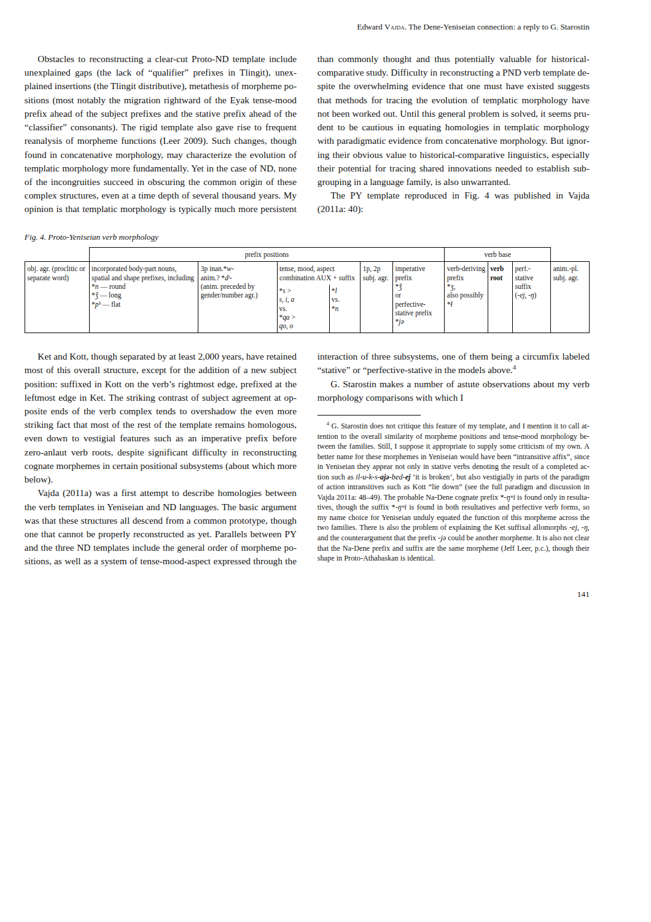Edward Vajda. The Dene-Yeniseian connection: a reply to G. Starostin
Obstacles to reconstructing a clear-cut Proto-ND template include unexplained gaps (the lack of “qualifier” prefixes in Tlingit), unexplained insertions (the Tlingit distributive), metathesis of morpheme positions (most notably the migration rightward of the Eyak tense-mood prefix ahead of the subject prefixes and the stative prefix ahead of the “classifier” consonants). The rigid template also gave rise to frequent reanalysis of morpheme functions (Leer 2009). Such changes, though found in concatenative morphology, may characterize the evolution of templatic morphology more fundamentally. Yet in the case of ND, none of the incongruities succeed in obscuring the common origin of these complex structures, even at a time depth of several thousand years. My opinion is that templatic morphology is typically much more persistent than commonly thought and thus potentially valuable for historical-comparative study. Difficulty in reconstructing a PND verb template despite the overwhelming evidence that one must have existed suggests that methods for tracing the evolution of templatic morphology have not been worked out. Until this general problem is solved, it seems prudent to be cautious in equating homologies in templatic morphology with paradigmatic evidence from concatenative morphology. But ignoring their obvious value to historical-comparative linguistics, especially their potential for tracing shared innovations needed to establish subgrouping in a language family, is also unwarranted.
The PY template reproduced in Fig. 4 was published in Vajda (2011a: 40):
Fig. 4. Proto-Yeniseian verb morphology
| | prefix positions | verb base | |
| obj. agr. (proclitic or separate word) | incorporated body-part nouns, spatial and shape prefixes, including * n — round * ǯ — long * pʰ — flat | 3p inan.* w - anim.? * dʲ - (anim. preceded by gender/number agr.) | tense, mood, aspect combination AUX + suffix * s > s, i, a vs. * qa > qo, o * l vs. * n | 1p, 2p subj. agr. | imperative prefix * ǯ or perfective-stative prefix * jə | verb-deriving prefix * ʒ , also possibly * ɬ | verb root | perf.-stative suffix (- ej , - ŋ ) | anim.-pl. subj. agr. |
Ket and Kott, though separated by at least 2,000 years, have retained most of this overall structure, except for the addition of a new subject position: suffixed in Kott on the verb’s rightmost edge, prefixed at the leftmost edge in Ket. The striking contrast of subject agreement at opposite ends of the verb complex tends to overshadow the even more striking fact that most of the rest of the template remains homologous, even down to vestigial features such as an imperative prefix before zero-anlaut verb roots, despite significant difficulty in reconstructing cognate morphemes in certain positional subsystems (about which more below).
Vajda (2011a) was a first attempt to describe homologies between the verb templates in Yeniseian and ND languages. The basic argument was that these structures all descend from a common prototype, though one that cannot be properly reconstructed as yet. Parallels between PY and the three ND templates include the general order of morpheme positions, as well as a system of tense-mood-aspect expressed through the interaction of three subsystems, one of them being a circumfix labeled “stative” or “perfective-stative in the models above.4
G. Starostin makes a number of astute observations about my verb morphology comparisons with which I
4 G. Starostin does not critique this feature of my template, and I mention it to call attention to the overall similarity of morpheme positions and tense-mood morphology between the families. Still, I suppose it appropriate to supply some criticism of my own. A better name for these morphemes in Yeniseian would have been “intransitive affix”, since in Yeniseian they appear not only in stative verbs denoting the result of a completed action such as il-u-k-s-ajə-bed-ej ‘it is broken’, but also vestigially in parts of the paradigm of action intransitives such as Kott “lie down” (see the full paradigm and discussion in Vajda 2011a: 48–49). The probable Na-Dene cognate prefix *-ŋʷi is found only in resultatives, though the suffix *-ŋʷi is found in both resultatives and perfective verb forms, so my name choice for Yeniseian unduly equated the function of this morpheme across the two families. There is also the problem of explaining the Ket suffixal allomorphs -ej, -ŋ, and the counterargument that the prefix -jə could be another morpheme. It is also not clear that the Na-Dene prefix and suffix are the same morpheme (Jeff Leer, p.c.), though their shape in Proto-Athabaskan is identical.
141